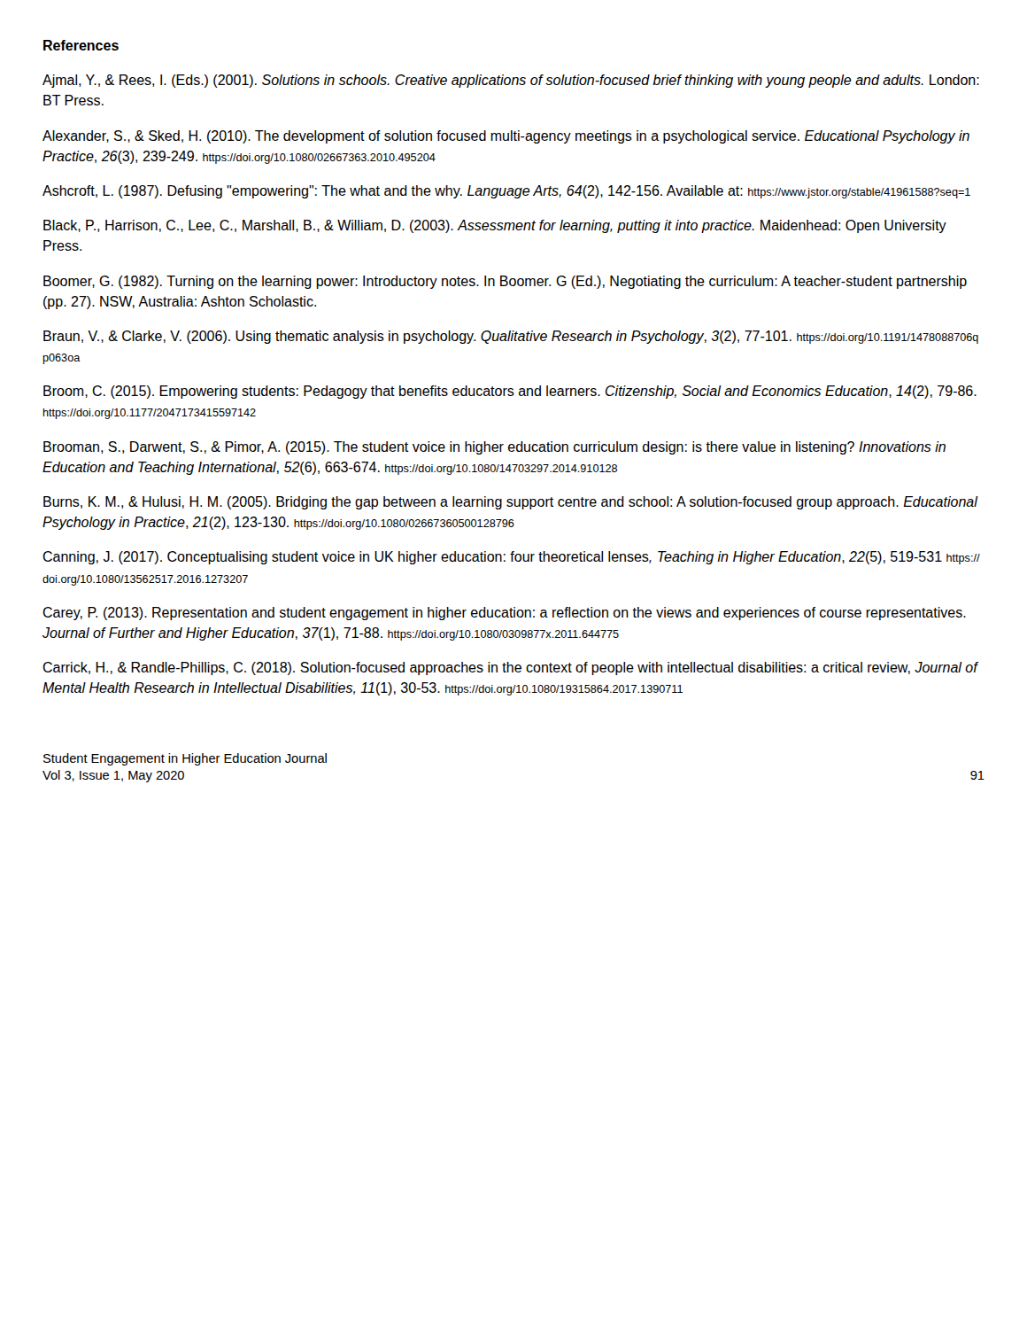References
Ajmal, Y., & Rees, I. (Eds.) (2001). Solutions in schools. Creative applications of solution-focused brief thinking with young people and adults. London: BT Press.
Alexander, S., & Sked, H. (2010). The development of solution focused multi-agency meetings in a psychological service. Educational Psychology in Practice, 26(3), 239-249. https://doi.org/10.1080/02667363.2010.495204
Ashcroft, L. (1987). Defusing "empowering": The what and the why. Language Arts, 64(2), 142-156. Available at: https://www.jstor.org/stable/41961588?seq=1
Black, P., Harrison, C., Lee, C., Marshall, B., & William, D. (2003). Assessment for learning, putting it into practice. Maidenhead: Open University Press.
Boomer, G. (1982). Turning on the learning power: Introductory notes. In Boomer. G (Ed.), Negotiating the curriculum: A teacher-student partnership (pp. 27). NSW, Australia: Ashton Scholastic.
Braun, V., & Clarke, V. (2006). Using thematic analysis in psychology. Qualitative Research in Psychology, 3(2), 77-101. https://doi.org/10.1191/1478088706qp063oa
Broom, C. (2015). Empowering students: Pedagogy that benefits educators and learners. Citizenship, Social and Economics Education, 14(2), 79-86. https://doi.org/10.1177/2047173415597142
Brooman, S., Darwent, S., & Pimor, A. (2015). The student voice in higher education curriculum design: is there value in listening? Innovations in Education and Teaching International, 52(6), 663-674. https://doi.org/10.1080/14703297.2014.910128
Burns, K. M., & Hulusi, H. M. (2005). Bridging the gap between a learning support centre and school: A solution-focused group approach. Educational Psychology in Practice, 21(2), 123-130. https://doi.org/10.1080/02667360500128796
Canning, J. (2017). Conceptualising student voice in UK higher education: four theoretical lenses, Teaching in Higher Education, 22(5), 519-531 https://doi.org/10.1080/13562517.2016.1273207
Carey, P. (2013). Representation and student engagement in higher education: a reflection on the views and experiences of course representatives. Journal of Further and Higher Education, 37(1), 71-88. https://doi.org/10.1080/0309877x.2011.644775
Carrick, H., & Randle-Phillips, C. (2018). Solution-focused approaches in the context of people with intellectual disabilities: a critical review, Journal of Mental Health Research in Intellectual Disabilities, 11(1), 30-53. https://doi.org/10.1080/19315864.2017.1390711
Student Engagement in Higher Education Journal
Vol 3, Issue 1, May 2020 91